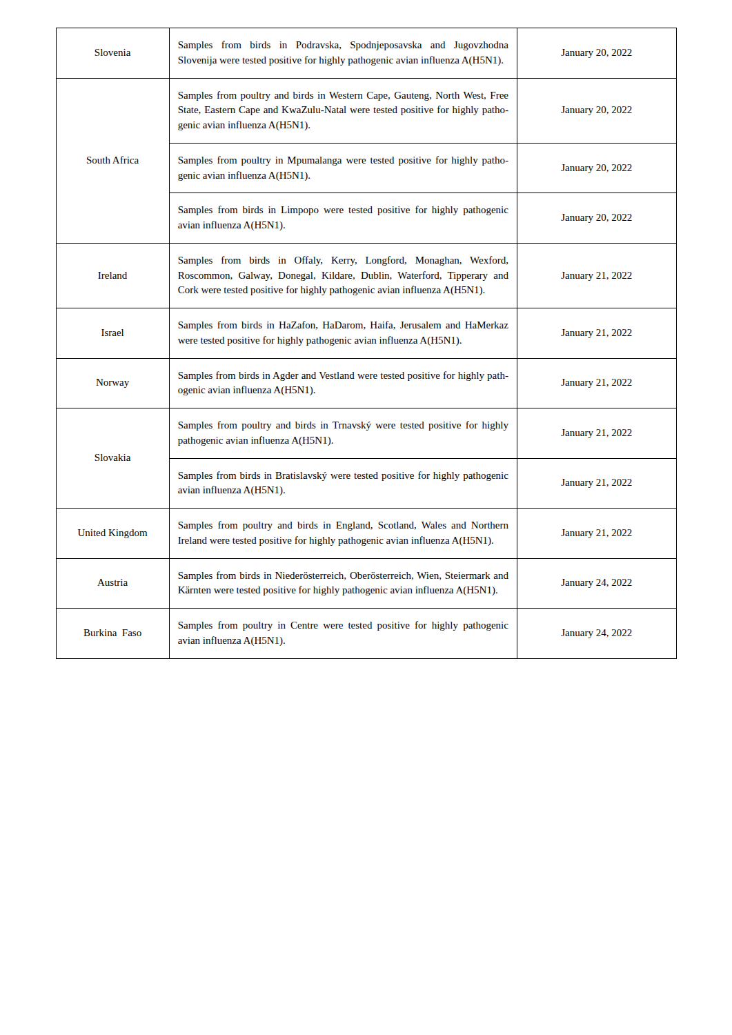| Slovenia | Samples from birds in Podravska, Spodnjeposavska and Jugovzhodna Slovenija were tested positive for highly pathogenic avian influenza A(H5N1). | January 20, 2022 |
| South Africa | Samples from poultry and birds in Western Cape, Gauteng, North West, Free State, Eastern Cape and KwaZulu-Natal were tested positive for highly pathogenic avian influenza A(H5N1). | January 20, 2022 |
| Samples from poultry in Mpumalanga were tested positive for highly pathogenic avian influenza A(H5N1). | January 20, 2022 |
| Samples from birds in Limpopo were tested positive for highly pathogenic avian influenza A(H5N1). | January 20, 2022 |
| Ireland | Samples from birds in Offaly, Kerry, Longford, Monaghan, Wexford, Roscommon, Galway, Donegal, Kildare, Dublin, Waterford, Tipperary and Cork were tested positive for highly pathogenic avian influenza A(H5N1). | January 21, 2022 |
| Israel | Samples from birds in HaZafon, HaDarom, Haifa, Jerusalem and HaMerkaz were tested positive for highly pathogenic avian influenza A(H5N1). | January 21, 2022 |
| Norway | Samples from birds in Agder and Vestland were tested positive for highly pathogenic avian influenza A(H5N1). | January 21, 2022 |
| Slovakia | Samples from poultry and birds in Trnavský were tested positive for highly pathogenic avian influenza A(H5N1). | January 21, 2022 |
| Samples from birds in Bratislavský were tested positive for highly pathogenic avian influenza A(H5N1). | January 21, 2022 |
| United Kingdom | Samples from poultry and birds in England, Scotland, Wales and Northern Ireland were tested positive for highly pathogenic avian influenza A(H5N1). | January 21, 2022 |
| Austria | Samples from birds in Niederösterreich, Oberösterreich, Wien, Steiermark and Kärnten were tested positive for highly pathogenic avian influenza A(H5N1). | January 24, 2022 |
| Burkina Faso | Samples from poultry in Centre were tested positive for highly pathogenic avian influenza A(H5N1). | January 24, 2022 |